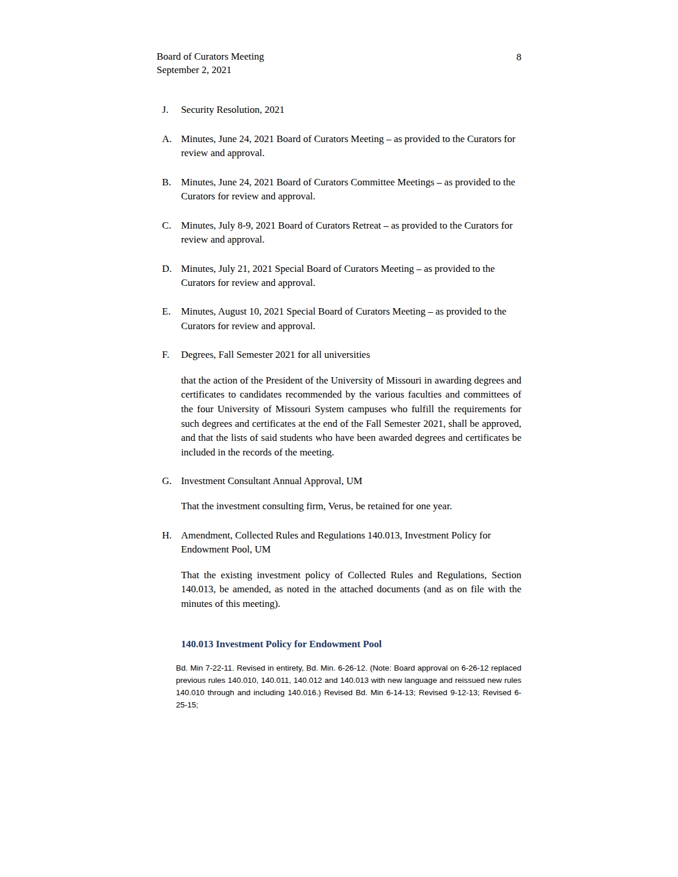Board of Curators Meeting
September 2, 2021
8
J.
Security Resolution, 2021
A.
Minutes, June 24, 2021 Board of Curators Meeting – as provided to the Curators for review and approval.
B.
Minutes, June 24, 2021 Board of Curators Committee Meetings – as provided to the Curators for review and approval.
C.
Minutes, July 8-9, 2021 Board of Curators Retreat – as provided to the Curators for review and approval.
D.
Minutes, July 21, 2021 Special Board of Curators Meeting – as provided to the Curators for review and approval.
E.
Minutes, August 10, 2021 Special Board of Curators Meeting – as provided to the Curators for review and approval.
F.
Degrees, Fall Semester 2021 for all universities
that the action of the President of the University of Missouri in awarding degrees and certificates to candidates recommended by the various faculties and committees of the four University of Missouri System campuses who fulfill the requirements for such degrees and certificates at the end of the Fall Semester 2021, shall be approved, and that the lists of said students who have been awarded degrees and certificates be included in the records of the meeting.
G.
Investment Consultant Annual Approval, UM
That the investment consulting firm, Verus, be retained for one year.
H.
Amendment, Collected Rules and Regulations 140.013, Investment Policy for Endowment Pool, UM
That the existing investment policy of Collected Rules and Regulations, Section 140.013, be amended, as noted in the attached documents (and as on file with the minutes of this meeting).
140.013 Investment Policy for Endowment Pool
Bd. Min 7-22-11. Revised in entirety, Bd. Min. 6-26-12. (Note: Board approval on 6-26-12 replaced previous rules 140.010, 140.011, 140.012 and 140.013 with new language and reissued new rules 140.010 through and including 140.016.) Revised Bd. Min 6-14-13; Revised 9-12-13; Revised 6-25-15;